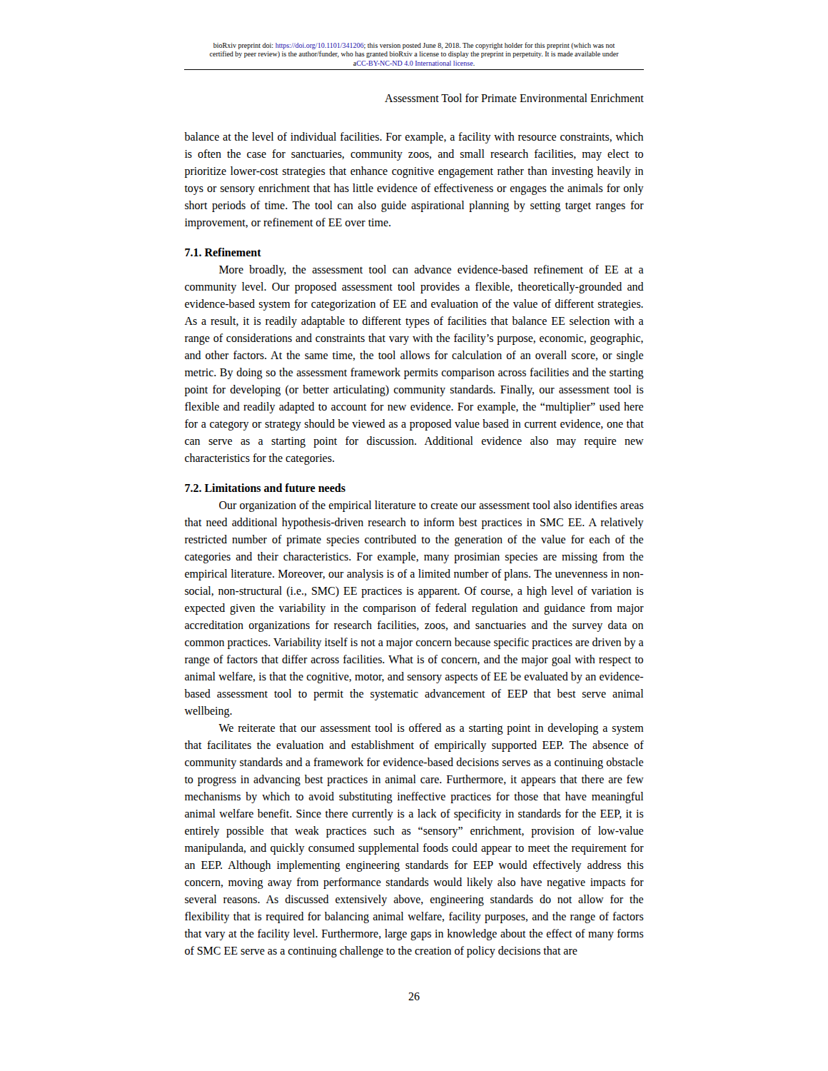bioRxiv preprint doi: https://doi.org/10.1101/341206; this version posted June 8, 2018. The copyright holder for this preprint (which was not certified by peer review) is the author/funder, who has granted bioRxiv a license to display the preprint in perpetuity. It is made available under aCC-BY-NC-ND 4.0 International license.
Assessment Tool for Primate Environmental Enrichment
balance at the level of individual facilities. For example, a facility with resource constraints, which is often the case for sanctuaries, community zoos, and small research facilities, may elect to prioritize lower-cost strategies that enhance cognitive engagement rather than investing heavily in toys or sensory enrichment that has little evidence of effectiveness or engages the animals for only short periods of time. The tool can also guide aspirational planning by setting target ranges for improvement, or refinement of EE over time.
7.1. Refinement
More broadly, the assessment tool can advance evidence-based refinement of EE at a community level. Our proposed assessment tool provides a flexible, theoretically-grounded and evidence-based system for categorization of EE and evaluation of the value of different strategies. As a result, it is readily adaptable to different types of facilities that balance EE selection with a range of considerations and constraints that vary with the facility’s purpose, economic, geographic, and other factors. At the same time, the tool allows for calculation of an overall score, or single metric. By doing so the assessment framework permits comparison across facilities and the starting point for developing (or better articulating) community standards. Finally, our assessment tool is flexible and readily adapted to account for new evidence. For example, the “multiplier” used here for a category or strategy should be viewed as a proposed value based in current evidence, one that can serve as a starting point for discussion. Additional evidence also may require new characteristics for the categories.
7.2. Limitations and future needs
Our organization of the empirical literature to create our assessment tool also identifies areas that need additional hypothesis-driven research to inform best practices in SMC EE. A relatively restricted number of primate species contributed to the generation of the value for each of the categories and their characteristics. For example, many prosimian species are missing from the empirical literature. Moreover, our analysis is of a limited number of plans. The unevenness in non-social, non-structural (i.e., SMC) EE practices is apparent. Of course, a high level of variation is expected given the variability in the comparison of federal regulation and guidance from major accreditation organizations for research facilities, zoos, and sanctuaries and the survey data on common practices. Variability itself is not a major concern because specific practices are driven by a range of factors that differ across facilities. What is of concern, and the major goal with respect to animal welfare, is that the cognitive, motor, and sensory aspects of EE be evaluated by an evidence-based assessment tool to permit the systematic advancement of EEP that best serve animal wellbeing.
We reiterate that our assessment tool is offered as a starting point in developing a system that facilitates the evaluation and establishment of empirically supported EEP. The absence of community standards and a framework for evidence-based decisions serves as a continuing obstacle to progress in advancing best practices in animal care. Furthermore, it appears that there are few mechanisms by which to avoid substituting ineffective practices for those that have meaningful animal welfare benefit. Since there currently is a lack of specificity in standards for the EEP, it is entirely possible that weak practices such as “sensory” enrichment, provision of low-value manipulanda, and quickly consumed supplemental foods could appear to meet the requirement for an EEP. Although implementing engineering standards for EEP would effectively address this concern, moving away from performance standards would likely also have negative impacts for several reasons. As discussed extensively above, engineering standards do not allow for the flexibility that is required for balancing animal welfare, facility purposes, and the range of factors that vary at the facility level. Furthermore, large gaps in knowledge about the effect of many forms of SMC EE serve as a continuing challenge to the creation of policy decisions that are
26